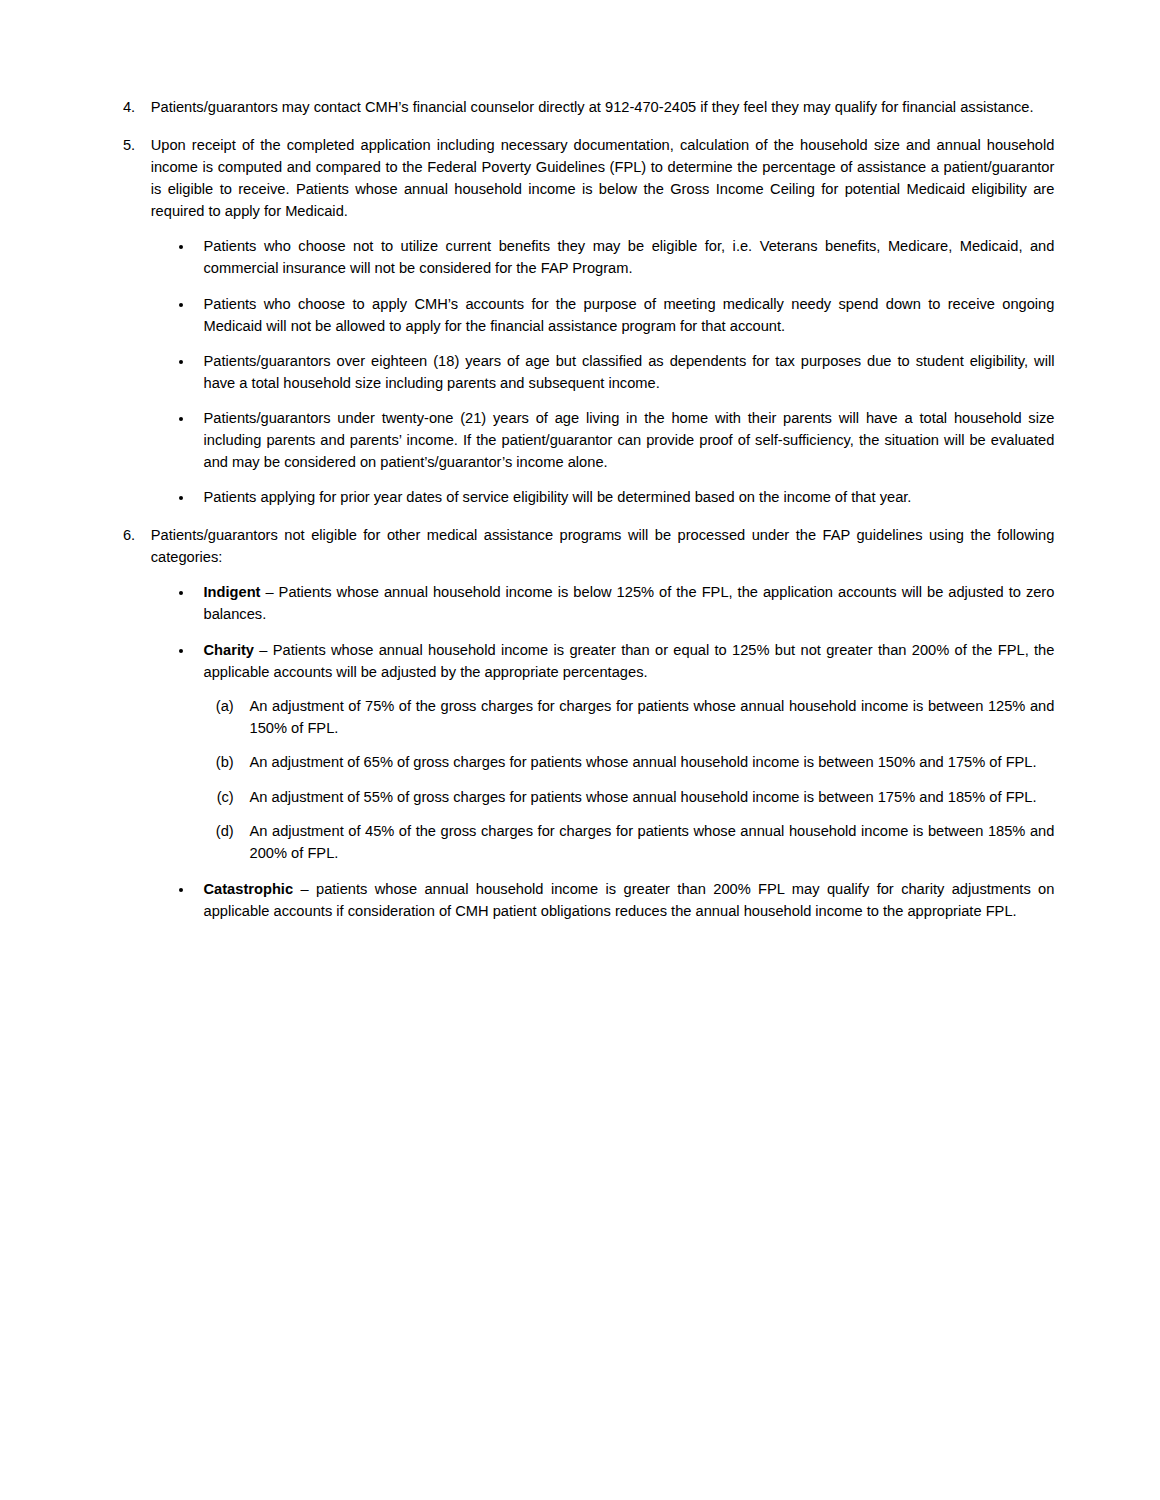Patients/guarantors may contact CMH’s financial counselor directly at 912-470-2405 if they feel they may qualify for financial assistance.
Upon receipt of the completed application including necessary documentation, calculation of the household size and annual household income is computed and compared to the Federal Poverty Guidelines (FPL) to determine the percentage of assistance a patient/guarantor is eligible to receive. Patients whose annual household income is below the Gross Income Ceiling for potential Medicaid eligibility are required to apply for Medicaid.
Patients who choose not to utilize current benefits they may be eligible for, i.e. Veterans benefits, Medicare, Medicaid, and commercial insurance will not be considered for the FAP Program.
Patients who choose to apply CMH’s accounts for the purpose of meeting medically needy spend down to receive ongoing Medicaid will not be allowed to apply for the financial assistance program for that account.
Patients/guarantors over eighteen (18) years of age but classified as dependents for tax purposes due to student eligibility, will have a total household size including parents and subsequent income.
Patients/guarantors under twenty-one (21) years of age living in the home with their parents will have a total household size including parents and parents’ income. If the patient/guarantor can provide proof of self-sufficiency, the situation will be evaluated and may be considered on patient’s/guarantor’s income alone.
Patients applying for prior year dates of service eligibility will be determined based on the income of that year.
Patients/guarantors not eligible for other medical assistance programs will be processed under the FAP guidelines using the following categories:
Indigent – Patients whose annual household income is below 125% of the FPL, the application accounts will be adjusted to zero balances.
Charity – Patients whose annual household income is greater than or equal to 125% but not greater than 200% of the FPL, the applicable accounts will be adjusted by the appropriate percentages.
An adjustment of 75% of the gross charges for charges for patients whose annual household income is between 125% and 150% of FPL.
An adjustment of 65% of gross charges for patients whose annual household income is between 150% and 175% of FPL.
An adjustment of 55% of gross charges for patients whose annual household income is between 175% and 185% of FPL.
An adjustment of 45% of the gross charges for charges for patients whose annual household income is between 185% and 200% of FPL.
Catastrophic – patients whose annual household income is greater than 200% FPL may qualify for charity adjustments on applicable accounts if consideration of CMH patient obligations reduces the annual household income to the appropriate FPL.